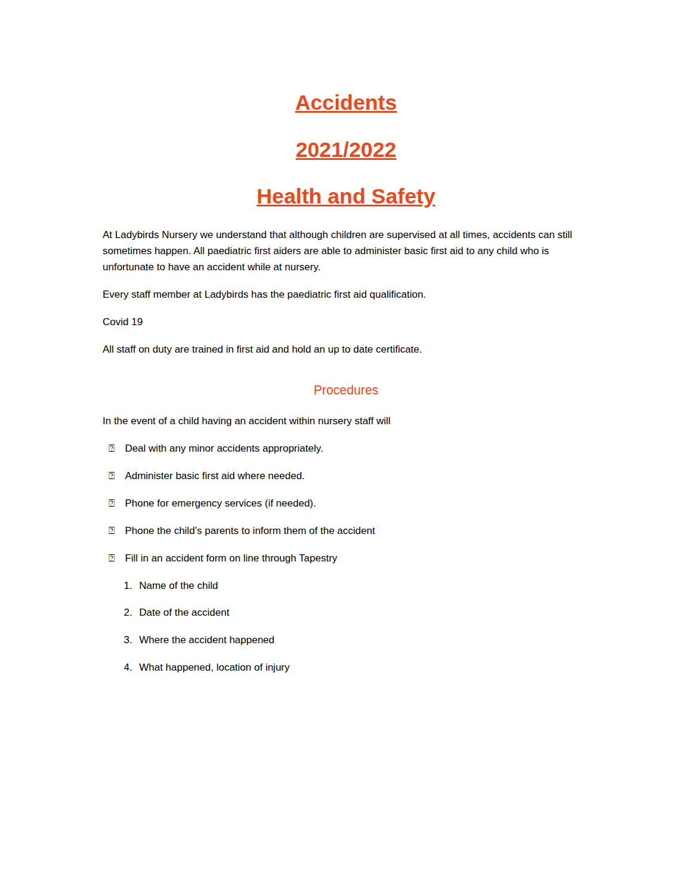Accidents
2021/2022
Health and Safety
At Ladybirds Nursery we understand that although children are supervised at all times, accidents can still sometimes happen. All paediatric first aiders are able to administer basic first aid to any child who is unfortunate to have an accident while at nursery.
Every staff member at Ladybirds has the paediatric first aid qualification.
Covid 19
All staff on duty are trained in first aid and hold an up to date certificate.
Procedures
In the event of a child having an accident within nursery staff will
Deal with any minor accidents appropriately.
Administer basic first aid where needed.
Phone for emergency services (if needed).
Phone the child’s parents to inform them of the accident
Fill in an accident form on line through Tapestry
Name of the child
Date of the accident
Where the accident happened
What happened, location of injury